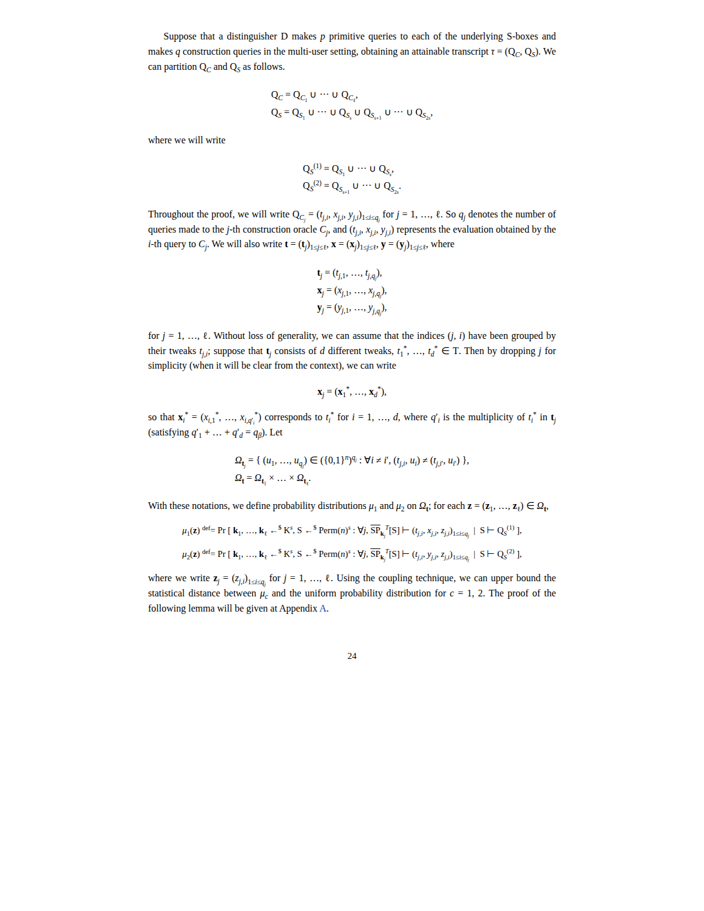Suppose that a distinguisher D makes p primitive queries to each of the underlying S-boxes and makes q construction queries in the multi-user setting, obtaining an attainable transcript τ = (QC, QS). We can partition QC and QS as follows.
QC = QC1 ∪ ··· ∪ QCℓ, QS = QS1 ∪ ··· ∪ QSs ∪ QSs+1 ∪ ··· ∪ QS2s,
where we will write
QS(1) = QS1 ∪ ··· ∪ QSs, QS(2) = QSs+1 ∪ ··· ∪ QS2s.
Throughout the proof, we will write QCj = (tj,i, xj,i, yj,i)1≤i≤qj for j = 1, …, ℓ. So qj denotes the number of queries made to the j-th construction oracle Cj, and (tj,i, xj,i, yj,i) represents the evaluation obtained by the i-th query to Cj. We will also write t = (tj)1≤j≤ℓ, x = (xj)1≤j≤ℓ, y = (yj)1≤j≤ℓ, where
tj = (tj,1, …, tj,qj), xj = (xj,1, …, xj,qj), yj = (yj,1, …, yj,qj),
for j = 1, …, ℓ. Without loss of generality, we can assume that the indices (j, i) have been grouped by their tweaks tj,i; suppose that tj consists of d different tweaks, t1*, …, td* ∈ T. Then by dropping j for simplicity (when it will be clear from the context), we can write
xj = (x1*, …, xd*),
so that xi* = (xi,1*, …, xi,q′i*) corresponds to ti* for i = 1, …, d, where q′i is the multiplicity of ti* in tj (satisfying q′1 + … + q′d = qβ). Let
Ωtj = { (u1, …, uqj) ∈ ({0,1}n)qj : ∀i ≠ i′, (tj,i, ui) ≠ (tj,i′, ui′) }, Ωt = Ωt1 × … × Ωtℓ.
With these notations, we define probability distributions μ1 and μ2 on Ωt; for each z = (z1, …, zℓ) ∈ Ωt,
μ1(z) def= Pr [ k1, …, kℓ ←$ Ks, S ←$ Perm(n)s : ∀j, SPkjT[S] ⊢ (tj,i, xj,i, zj,i)1≤i≤qj | S ⊢ QS(1) ],
μ2(z) def= Pr [ k1, …, kℓ ←$ Ks, S ←$ Perm(n)s : ∀j, SPkjT[S] ⊢ (tj,i, yj,i, zj,i)1≤i≤qj | S ⊢ QS(2) ],
where we write zj = (zj,i)1≤i≤qj for j = 1, …, ℓ. Using the coupling technique, we can upper bound the statistical distance between μc and the uniform probability distribution for c = 1, 2. The proof of the following lemma will be given at Appendix A.
24